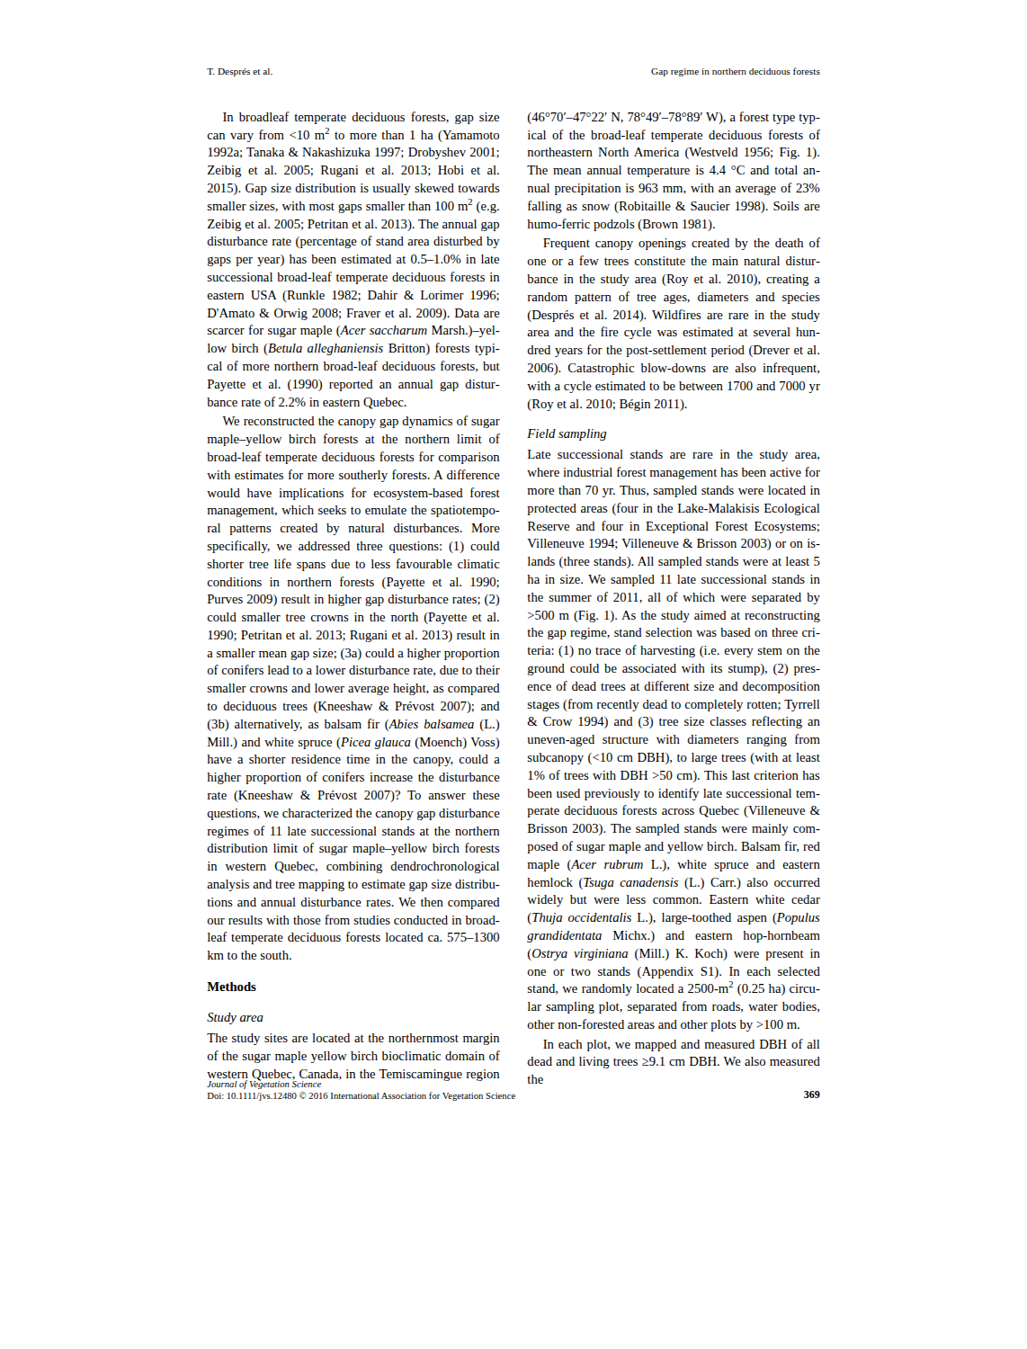T. Després et al.
Gap regime in northern deciduous forests
In broadleaf temperate deciduous forests, gap size can vary from <10 m2 to more than 1 ha (Yamamoto 1992a; Tanaka & Nakashizuka 1997; Drobyshev 2001; Zeibig et al. 2005; Rugani et al. 2013; Hobi et al. 2015). Gap size distribution is usually skewed towards smaller sizes, with most gaps smaller than 100 m2 (e.g. Zeibig et al. 2005; Petritan et al. 2013). The annual gap disturbance rate (percentage of stand area disturbed by gaps per year) has been estimated at 0.5–1.0% in late successional broad-leaf temperate deciduous forests in eastern USA (Runkle 1982; Dahir & Lorimer 1996; D'Amato & Orwig 2008; Fraver et al. 2009). Data are scarcer for sugar maple (Acer saccharum Marsh.)–yellow birch (Betula alleghaniensis Britton) forests typical of more northern broad-leaf deciduous forests, but Payette et al. (1990) reported an annual gap disturbance rate of 2.2% in eastern Quebec.
We reconstructed the canopy gap dynamics of sugar maple–yellow birch forests at the northern limit of broad-leaf temperate deciduous forests for comparison with estimates for more southerly forests. A difference would have implications for ecosystem-based forest management, which seeks to emulate the spatiotemporal patterns created by natural disturbances. More specifically, we addressed three questions: (1) could shorter tree life spans due to less favourable climatic conditions in northern forests (Payette et al. 1990; Purves 2009) result in higher gap disturbance rates; (2) could smaller tree crowns in the north (Payette et al. 1990; Petritan et al. 2013; Rugani et al. 2013) result in a smaller mean gap size; (3a) could a higher proportion of conifers lead to a lower disturbance rate, due to their smaller crowns and lower average height, as compared to deciduous trees (Kneeshaw & Prévost 2007); and (3b) alternatively, as balsam fir (Abies balsamea (L.) Mill.) and white spruce (Picea glauca (Moench) Voss) have a shorter residence time in the canopy, could a higher proportion of conifers increase the disturbance rate (Kneeshaw & Prévost 2007)? To answer these questions, we characterized the canopy gap disturbance regimes of 11 late successional stands at the northern distribution limit of sugar maple–yellow birch forests in western Quebec, combining dendrochronological analysis and tree mapping to estimate gap size distributions and annual disturbance rates. We then compared our results with those from studies conducted in broad-leaf temperate deciduous forests located ca. 575–1300 km to the south.
Methods
Study area
The study sites are located at the northernmost margin of the sugar maple yellow birch bioclimatic domain of western Quebec, Canada, in the Temiscamingue region (46°70′–47°22′ N, 78°49′–78°89′ W), a forest type typical of the broad-leaf temperate deciduous forests of northeastern North America (Westveld 1956; Fig. 1). The mean annual temperature is 4.4 °C and total annual precipitation is 963 mm, with an average of 23% falling as snow (Robitaille & Saucier 1998). Soils are humo-ferric podzols (Brown 1981).
Frequent canopy openings created by the death of one or a few trees constitute the main natural disturbance in the study area (Roy et al. 2010), creating a random pattern of tree ages, diameters and species (Després et al. 2014). Wildfires are rare in the study area and the fire cycle was estimated at several hundred years for the post-settlement period (Drever et al. 2006). Catastrophic blow-downs are also infrequent, with a cycle estimated to be between 1700 and 7000 yr (Roy et al. 2010; Bégin 2011).
Field sampling
Late successional stands are rare in the study area, where industrial forest management has been active for more than 70 yr. Thus, sampled stands were located in protected areas (four in the Lake-Malakisis Ecological Reserve and four in Exceptional Forest Ecosystems; Villeneuve 1994; Villeneuve & Brisson 2003) or on islands (three stands). All sampled stands were at least 5 ha in size. We sampled 11 late successional stands in the summer of 2011, all of which were separated by >500 m (Fig. 1). As the study aimed at reconstructing the gap regime, stand selection was based on three criteria: (1) no trace of harvesting (i.e. every stem on the ground could be associated with its stump), (2) presence of dead trees at different size and decomposition stages (from recently dead to completely rotten; Tyrrell & Crow 1994) and (3) tree size classes reflecting an uneven-aged structure with diameters ranging from subcanopy (<10 cm DBH), to large trees (with at least 1% of trees with DBH >50 cm). This last criterion has been used previously to identify late successional temperate deciduous forests across Quebec (Villeneuve & Brisson 2003). The sampled stands were mainly composed of sugar maple and yellow birch. Balsam fir, red maple (Acer rubrum L.), white spruce and eastern hemlock (Tsuga canadensis (L.) Carr.) also occurred widely but were less common. Eastern white cedar (Thuja occidentalis L.), large-toothed aspen (Populus grandidentata Michx.) and eastern hop-hornbeam (Ostrya virginiana (Mill.) K. Koch) were present in one or two stands (Appendix S1). In each selected stand, we randomly located a 2500-m2 (0.25 ha) circular sampling plot, separated from roads, water bodies, other non-forested areas and other plots by >100 m.
In each plot, we mapped and measured DBH of all dead and living trees ≥9.1 cm DBH. We also measured the
Journal of Vegetation Science
Doi: 10.1111/jvs.12480 © 2016 International Association for Vegetation Science
369